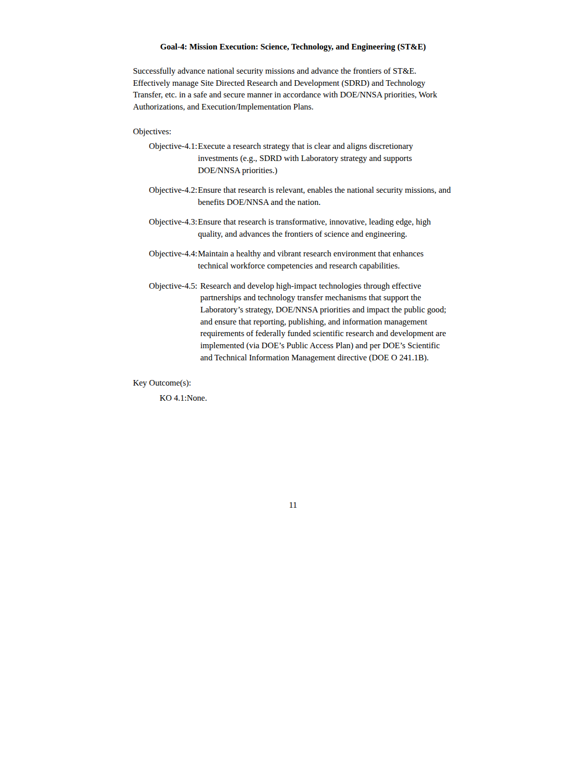Goal-4: Mission Execution: Science, Technology, and Engineering (ST&E)
Successfully advance national security missions and advance the frontiers of ST&E. Effectively manage Site Directed Research and Development (SDRD) and Technology Transfer, etc. in a safe and secure manner in accordance with DOE/NNSA priorities, Work Authorizations, and Execution/Implementation Plans.
Objectives:
Objective-4.1:
Execute a research strategy that is clear and aligns discretionary investments (e.g., SDRD with Laboratory strategy and supports DOE/NNSA priorities.)
Objective-4.2:
Ensure that research is relevant, enables the national security missions, and benefits DOE/NNSA and the nation.
Objective-4.3:
Ensure that research is transformative, innovative, leading edge, high quality, and advances the frontiers of science and engineering.
Objective-4.4:
Maintain a healthy and vibrant research environment that enhances technical workforce competencies and research capabilities.
Objective-4.5:
Research and develop high-impact technologies through effective partnerships and technology transfer mechanisms that support the Laboratory’s strategy, DOE/NNSA priorities and impact the public good; and ensure that reporting, publishing, and information management requirements of federally funded scientific research and development are implemented (via DOE’s Public Access Plan) and per DOE’s Scientific and Technical Information Management directive (DOE O 241.1B).
Key Outcome(s):
KO 4.1: None.
11